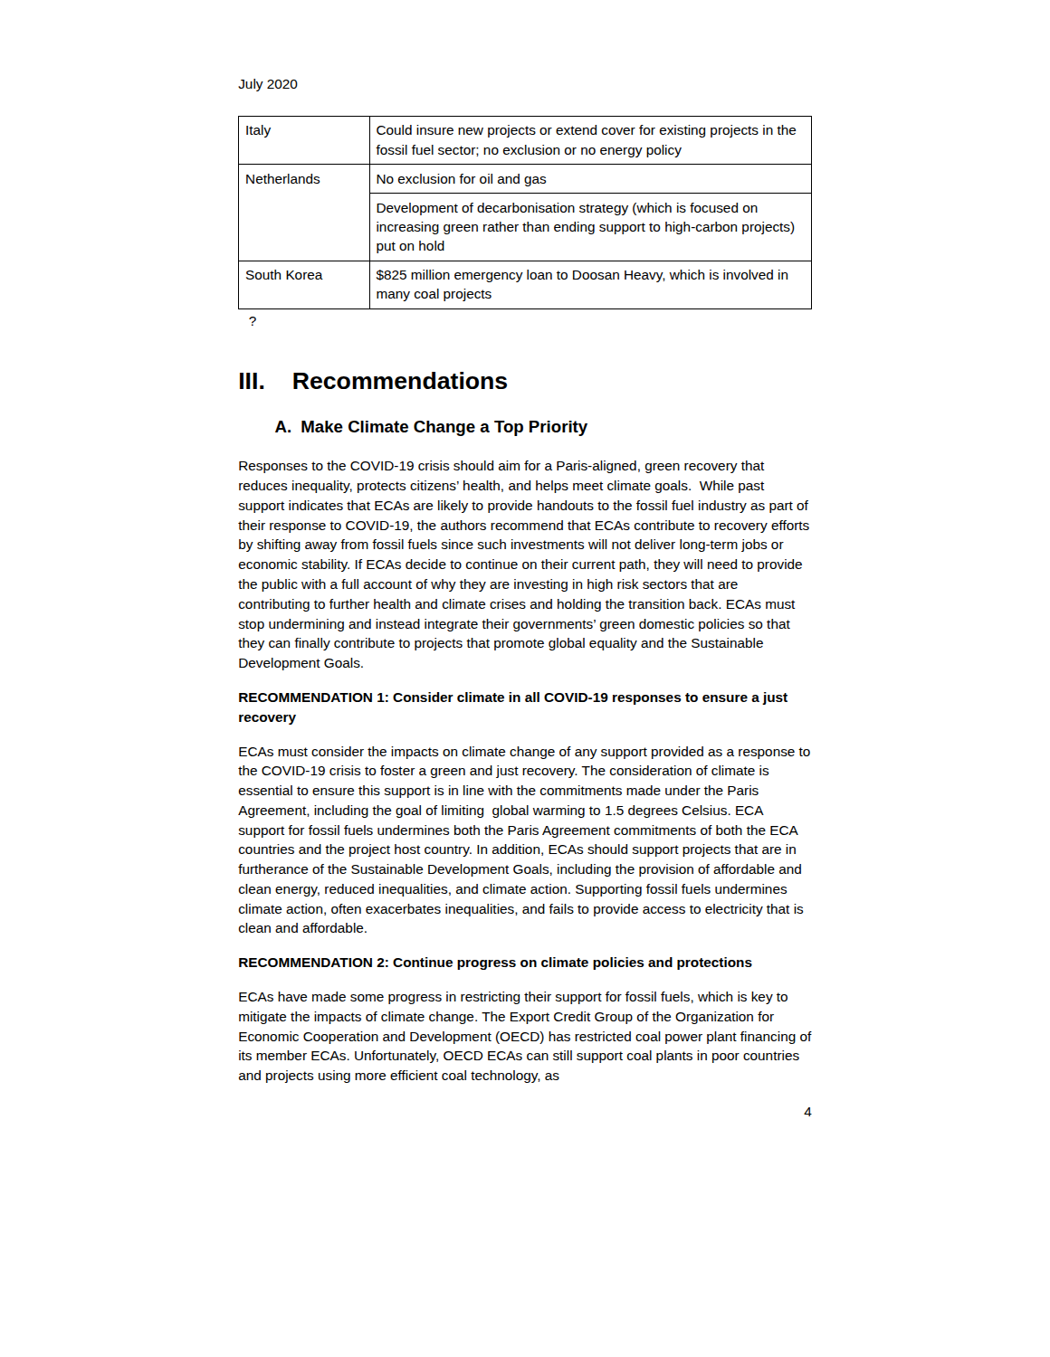July 2020
| Italy | Could insure new projects or extend cover for existing projects in the fossil fuel sector; no exclusion or no energy policy |
| Netherlands | No exclusion for oil and gas |
| Development of decarbonisation strategy (which is focused on increasing green rather than ending support to high-carbon projects) put on hold |
| South Korea | $825 million emergency loan to Doosan Heavy, which is involved in many coal projects |
?
III. Recommendations
A. Make Climate Change a Top Priority
Responses to the COVID-19 crisis should aim for a Paris-aligned, green recovery that reduces inequality, protects citizens’ health, and helps meet climate goals. While past support indicates that ECAs are likely to provide handouts to the fossil fuel industry as part of their response to COVID-19, the authors recommend that ECAs contribute to recovery efforts by shifting away from fossil fuels since such investments will not deliver long-term jobs or economic stability. If ECAs decide to continue on their current path, they will need to provide the public with a full account of why they are investing in high risk sectors that are contributing to further health and climate crises and holding the transition back. ECAs must stop undermining and instead integrate their governments’ green domestic policies so that they can finally contribute to projects that promote global equality and the Sustainable Development Goals.
RECOMMENDATION 1: Consider climate in all COVID-19 responses to ensure a just recovery
ECAs must consider the impacts on climate change of any support provided as a response to the COVID-19 crisis to foster a green and just recovery. The consideration of climate is essential to ensure this support is in line with the commitments made under the Paris Agreement, including the goal of limiting global warming to 1.5 degrees Celsius. ECA support for fossil fuels undermines both the Paris Agreement commitments of both the ECA countries and the project host country. In addition, ECAs should support projects that are in furtherance of the Sustainable Development Goals, including the provision of affordable and clean energy, reduced inequalities, and climate action. Supporting fossil fuels undermines climate action, often exacerbates inequalities, and fails to provide access to electricity that is clean and affordable.
RECOMMENDATION 2: Continue progress on climate policies and protections
ECAs have made some progress in restricting their support for fossil fuels, which is key to mitigate the impacts of climate change. The Export Credit Group of the Organization for Economic Cooperation and Development (OECD) has restricted coal power plant financing of its member ECAs. Unfortunately, OECD ECAs can still support coal plants in poor countries and projects using more efficient coal technology, as
4